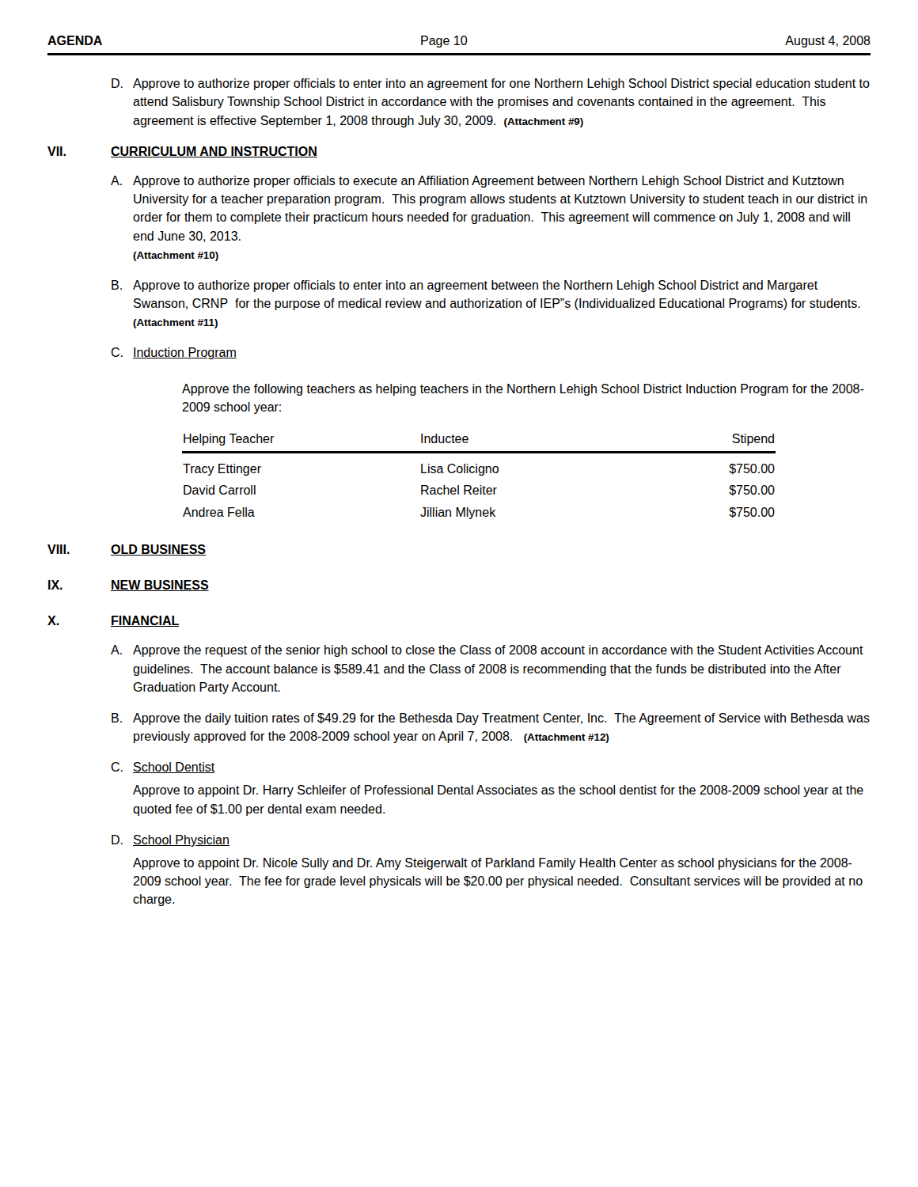AGENDA
Page 10
August 4, 2008
D.
Approve to authorize proper officials to enter into an agreement for one Northern Lehigh School District special education student to attend Salisbury Township School District in accordance with the promises and covenants contained in the agreement. This agreement is effective September 1, 2008 through July 30, 2009. (Attachment #9)
VII.
CURRICULUM AND INSTRUCTION
A.
Approve to authorize proper officials to execute an Affiliation Agreement between Northern Lehigh School District and Kutztown University for a teacher preparation program. This program allows students at Kutztown University to student teach in our district in order for them to complete their practicum hours needed for graduation. This agreement will commence on July 1, 2008 and will end June 30, 2013.
(Attachment #10)
B.
Approve to authorize proper officials to enter into an agreement between the Northern Lehigh School District and Margaret Swanson, CRNP for the purpose of medical review and authorization of IEP”s (Individualized Educational Programs) for students. (Attachment #11)
C.
Induction Program
Approve the following teachers as helping teachers in the Northern Lehigh School District Induction Program for the 2008-2009 school year:
| Helping Teacher | Inductee | Stipend |
| --- | --- | --- |
| Tracy Ettinger | Lisa Colicigno | $750.00 |
| David Carroll | Rachel Reiter | $750.00 |
| Andrea Fella | Jillian Mlynek | $750.00 |
VIII.
OLD BUSINESS
IX.
NEW BUSINESS
X.
FINANCIAL
A.
Approve the request of the senior high school to close the Class of 2008 account in accordance with the Student Activities Account guidelines. The account balance is $589.41 and the Class of 2008 is recommending that the funds be distributed into the After Graduation Party Account.
B.
Approve the daily tuition rates of $49.29 for the Bethesda Day Treatment Center, Inc. The Agreement of Service with Bethesda was previously approved for the 2008-2009 school year on April 7, 2008. (Attachment #12)
C.
School Dentist
Approve to appoint Dr. Harry Schleifer of Professional Dental Associates as the school dentist for the 2008-2009 school year at the quoted fee of $1.00 per dental exam needed.
D.
School Physician
Approve to appoint Dr. Nicole Sully and Dr. Amy Steigerwalt of Parkland Family Health Center as school physicians for the 2008-2009 school year. The fee for grade level physicals will be $20.00 per physical needed. Consultant services will be provided at no charge.